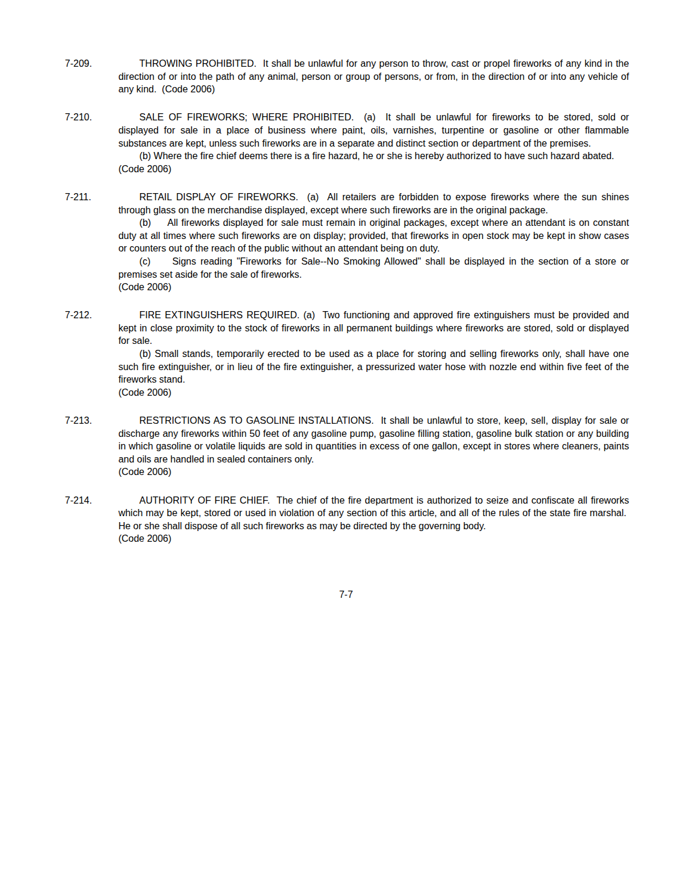7-209.
Throwing prohibited. It shall be unlawful for any person to throw, cast or propel fireworks of any kind in the direction of or into the path of any animal, person or group of persons, or from, in the direction of or into any vehicle of any kind. (Code 2006)
7-210.
Sale of fireworks; where prohibited. (a) It shall be unlawful for fireworks to be stored, sold or displayed for sale in a place of business where paint, oils, varnishes, turpentine or gasoline or other flammable substances are kept, unless such fireworks are in a separate and distinct section or department of the premises.
(b) Where the fire chief deems there is a fire hazard, he or she is hereby authorized to have such hazard abated.
(Code 2006)
7-211.
Retail display of fireworks. (a) All retailers are forbidden to expose fireworks where the sun shines through glass on the merchandise displayed, except where such fireworks are in the original package.
(b) All fireworks displayed for sale must remain in original packages, except where an attendant is on constant duty at all times where such fireworks are on display; provided, that fireworks in open stock may be kept in show cases or counters out of the reach of the public without an attendant being on duty.
(c) Signs reading "Fireworks for Sale--No Smoking Allowed" shall be displayed in the section of a store or premises set aside for the sale of fireworks.
(Code 2006)
7-212.
Fire extinguishers required. (a) Two functioning and approved fire extinguishers must be provided and kept in close proximity to the stock of fireworks in all permanent buildings where fireworks are stored, sold or displayed for sale.
(b) Small stands, temporarily erected to be used as a place for storing and selling fireworks only, shall have one such fire extinguisher, or in lieu of the fire extinguisher, a pressurized water hose with nozzle end within five feet of the fireworks stand.
(Code 2006)
7-213.
Restrictions as to gasoline installations. It shall be unlawful to store, keep, sell, display for sale or discharge any fireworks within 50 feet of any gasoline pump, gasoline filling station, gasoline bulk station or any building in which gasoline or volatile liquids are sold in quantities in excess of one gallon, except in stores where cleaners, paints and oils are handled in sealed containers only.
(Code 2006)
7-214.
Authority of fire chief. The chief of the fire department is authorized to seize and confiscate all fireworks which may be kept, stored or used in violation of any section of this article, and all of the rules of the state fire marshal. He or she shall dispose of all such fireworks as may be directed by the governing body.
(Code 2006)
7-7